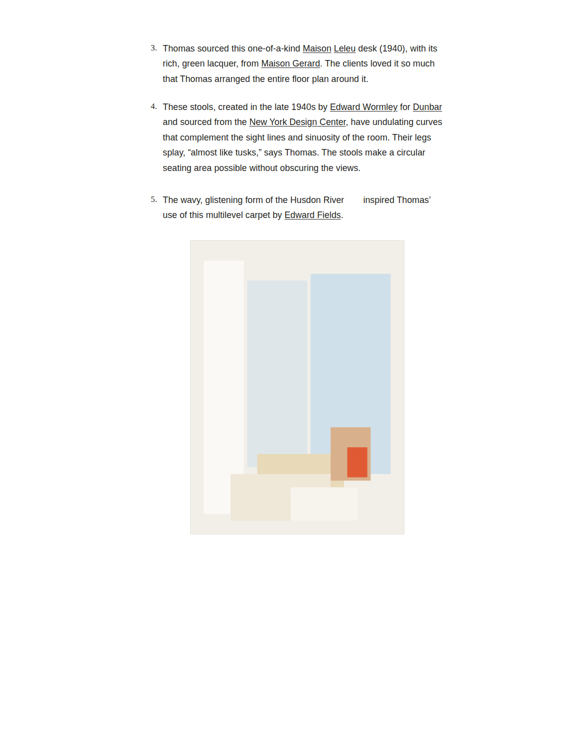3. Thomas sourced this one-of-a-kind Maison Leleu desk (1940), with its rich, green lacquer, from Maison Gerard. The clients loved it so much that Thomas arranged the entire floor plan around it.
4. These stools, created in the late 1940s by Edward Wormley for Dunbar and sourced from the New York Design Center, have undulating curves that complement the sight lines and sinuosity of the room. Their legs splay, “almost like tusks,” says Thomas. The stools make a circular seating area possible without obscuring the views.
5. The wavy, glistening form of the Husdon River inspired Thomas’ use of this multilevel carpet by Edward Fields.